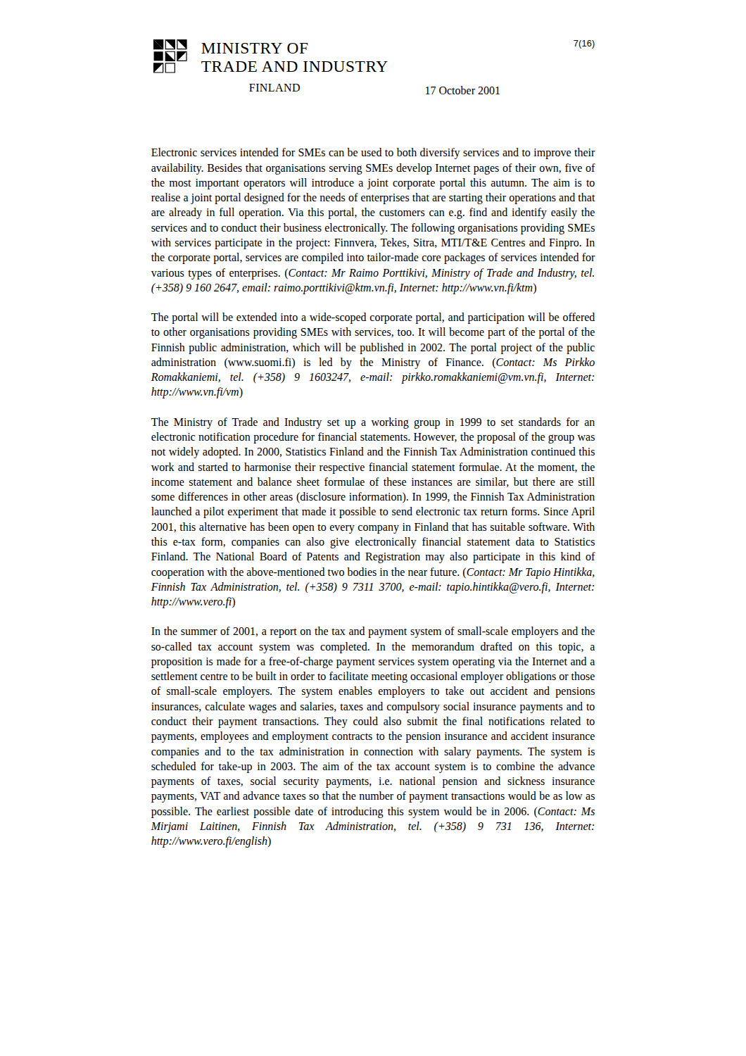7(16)
MINISTRY OF TRADE AND INDUSTRY
FINLAND 17 October 2001
Electronic services intended for SMEs can be used to both diversify services and to improve their availability. Besides that organisations serving SMEs develop Internet pages of their own, five of the most important operators will introduce a joint corporate portal this autumn. The aim is to realise a joint portal designed for the needs of enterprises that are starting their operations and that are already in full operation. Via this portal, the customers can e.g. find and identify easily the services and to conduct their business electronically. The following organisations providing SMEs with services participate in the project: Finnvera, Tekes, Sitra, MTI/T&E Centres and Finpro. In the corporate portal, services are compiled into tailor-made core packages of services intended for various types of enterprises. (Contact: Mr Raimo Porttikivi, Ministry of Trade and Industry, tel. (+358) 9 160 2647, email: raimo.porttikivi@ktm.vn.fi, Internet: http://www.vn.fi/ktm)
The portal will be extended into a wide-scoped corporate portal, and participation will be offered to other organisations providing SMEs with services, too. It will become part of the portal of the Finnish public administration, which will be published in 2002. The portal project of the public administration (www.suomi.fi) is led by the Ministry of Finance. (Contact: Ms Pirkko Romakkaniemi, tel. (+358) 9 1603247, e-mail: pirkko.romakkaniemi@vm.vn.fi, Internet: http://www.vn.fi/vm)
The Ministry of Trade and Industry set up a working group in 1999 to set standards for an electronic notification procedure for financial statements. However, the proposal of the group was not widely adopted. In 2000, Statistics Finland and the Finnish Tax Administration continued this work and started to harmonise their respective financial statement formulae. At the moment, the income statement and balance sheet formulae of these instances are similar, but there are still some differences in other areas (disclosure information). In 1999, the Finnish Tax Administration launched a pilot experiment that made it possible to send electronic tax return forms. Since April 2001, this alternative has been open to every company in Finland that has suitable software. With this e-tax form, companies can also give electronically financial statement data to Statistics Finland. The National Board of Patents and Registration may also participate in this kind of cooperation with the above-mentioned two bodies in the near future. (Contact: Mr Tapio Hintikka, Finnish Tax Administration, tel. (+358) 9 7311 3700, e-mail: tapio.hintikka@vero.fi, Internet: http://www.vero.fi)
In the summer of 2001, a report on the tax and payment system of small-scale employers and the so-called tax account system was completed. In the memorandum drafted on this topic, a proposition is made for a free-of-charge payment services system operating via the Internet and a settlement centre to be built in order to facilitate meeting occasional employer obligations or those of small-scale employers. The system enables employers to take out accident and pensions insurances, calculate wages and salaries, taxes and compulsory social insurance payments and to conduct their payment transactions. They could also submit the final notifications related to payments, employees and employment contracts to the pension insurance and accident insurance companies and to the tax administration in connection with salary payments. The system is scheduled for take-up in 2003. The aim of the tax account system is to combine the advance payments of taxes, social security payments, i.e. national pension and sickness insurance payments, VAT and advance taxes so that the number of payment transactions would be as low as possible. The earliest possible date of introducing this system would be in 2006. (Contact: Ms Mirjami Laitinen, Finnish Tax Administration, tel. (+358) 9 731 136, Internet: http://www.vero.fi/english)